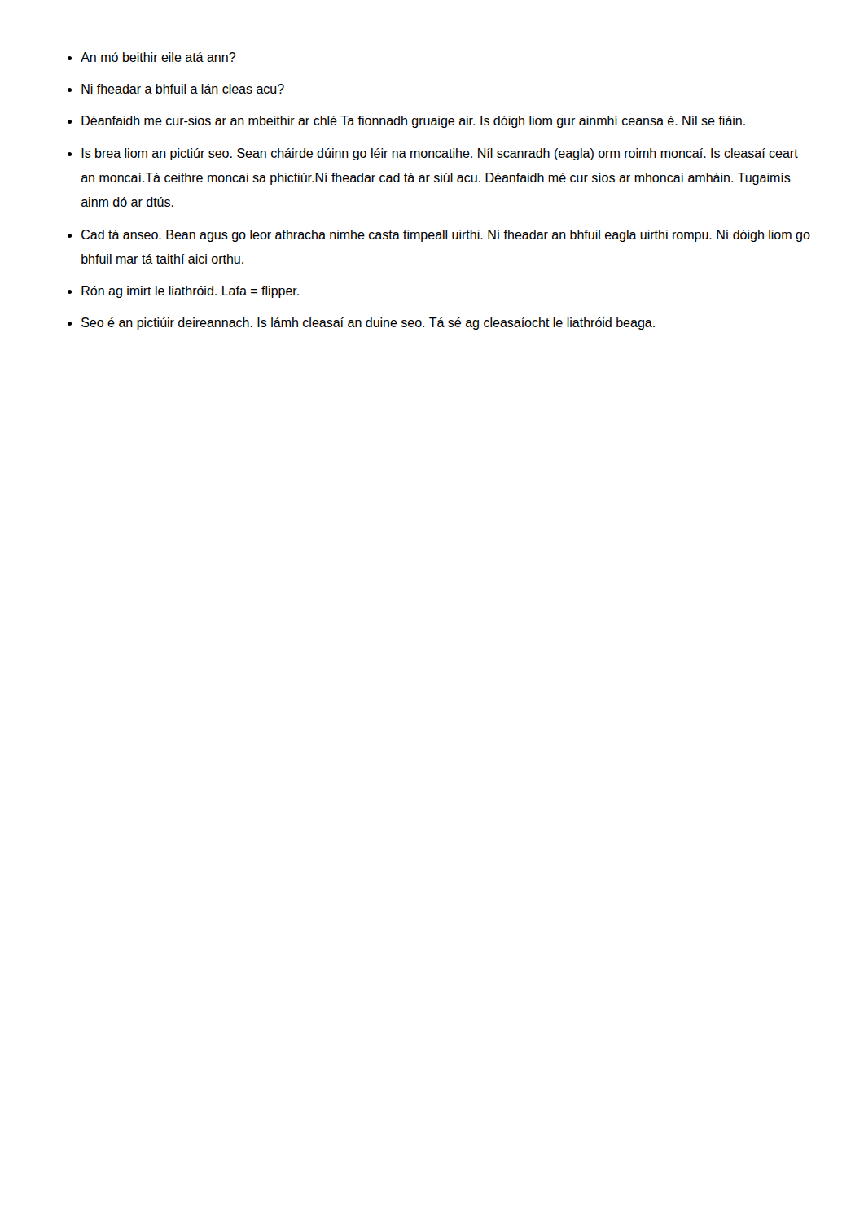An mó beithir eile atá ann?
Ni fheadar a bhfuil a lán cleas acu?
Déanfaidh me cur-sios ar an mbeithir ar chlé Ta fionnadh gruaige air. Is dóigh liom gur ainmhí ceansa é. Níl se fiáin.
Is brea liom an pictiúr seo. Sean cháirde dúinn go léir na moncatihe. Níl scanradh (eagla) orm roimh moncaí. Is cleasaí ceart an moncaí.Tá ceithre moncai sa phictiúr.Ní fheadar cad tá ar siúl acu. Déanfaidh mé cur síos ar mhoncaí amháin. Tugaimís ainm dó ar dtús.
Cad tá anseo. Bean agus go leor athracha nimhe casta timpeall uirthi. Ní fheadar an bhfuil eagla uirthi rompu. Ní dóigh liom go bhfuil mar tá taithí aici orthu.
Rón ag imirt le liathróid. Lafa = flipper.
Seo é an pictiúir deireannach. Is lámh cleasaí an duine seo. Tá sé ag cleasaíocht le liathróid beaga.